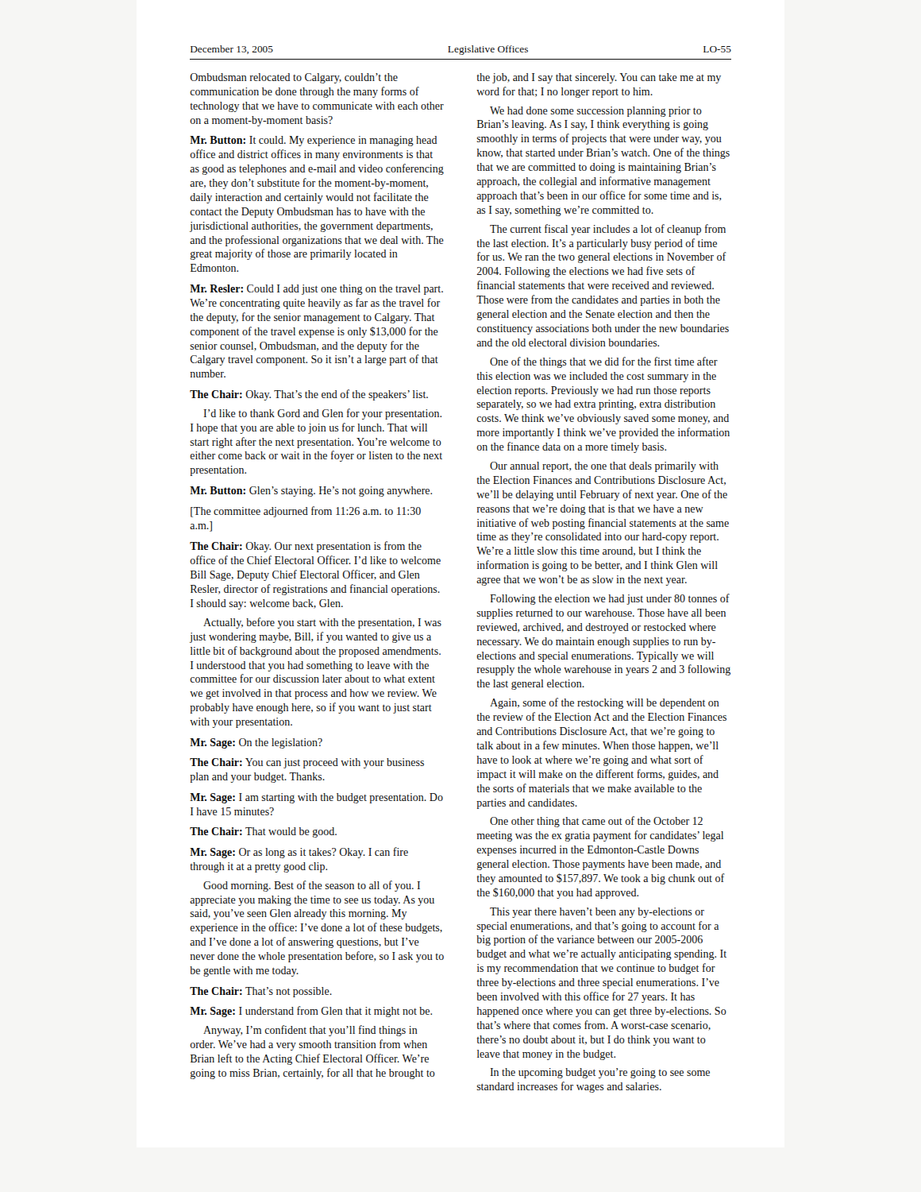December 13, 2005 Legislative Offices LO-55
Ombudsman relocated to Calgary, couldn’t the communication be done through the many forms of technology that we have to communicate with each other on a moment-by-moment basis?
Mr. Button: It could. My experience in managing head office and district offices in many environments is that as good as telephones and e-mail and video conferencing are, they don’t substitute for the moment-by-moment, daily interaction and certainly would not facilitate the contact the Deputy Ombudsman has to have with the jurisdictional authorities, the government departments, and the professional organizations that we deal with. The great majority of those are primarily located in Edmonton.
Mr. Resler: Could I add just one thing on the travel part. We’re concentrating quite heavily as far as the travel for the deputy, for the senior management to Calgary. That component of the travel expense is only $13,000 for the senior counsel, Ombudsman, and the deputy for the Calgary travel component. So it isn’t a large part of that number.
The Chair: Okay. That’s the end of the speakers’ list.
I’d like to thank Gord and Glen for your presentation. I hope that you are able to join us for lunch. That will start right after the next presentation. You’re welcome to either come back or wait in the foyer or listen to the next presentation.
Mr. Button: Glen’s staying. He’s not going anywhere.
[The committee adjourned from 11:26 a.m. to 11:30 a.m.]
The Chair: Okay. Our next presentation is from the office of the Chief Electoral Officer. I’d like to welcome Bill Sage, Deputy Chief Electoral Officer, and Glen Resler, director of registrations and financial operations. I should say: welcome back, Glen.
Actually, before you start with the presentation, I was just wondering maybe, Bill, if you wanted to give us a little bit of background about the proposed amendments. I understood that you had something to leave with the committee for our discussion later about to what extent we get involved in that process and how we review. We probably have enough here, so if you want to just start with your presentation.
Mr. Sage: On the legislation?
The Chair: You can just proceed with your business plan and your budget. Thanks.
Mr. Sage: I am starting with the budget presentation. Do I have 15 minutes?
The Chair: That would be good.
Mr. Sage: Or as long as it takes? Okay. I can fire through it at a pretty good clip.
Good morning. Best of the season to all of you. I appreciate you making the time to see us today. As you said, you’ve seen Glen already this morning. My experience in the office: I’ve done a lot of these budgets, and I’ve done a lot of answering questions, but I’ve never done the whole presentation before, so I ask you to be gentle with me today.
The Chair: That’s not possible.
Mr. Sage: I understand from Glen that it might not be.
Anyway, I’m confident that you’ll find things in order. We’ve had a very smooth transition from when Brian left to the Acting Chief Electoral Officer. We’re going to miss Brian, certainly, for all that he brought to the job, and I say that sincerely. You can take me at my word for that; I no longer report to him.
We had done some succession planning prior to Brian’s leaving. As I say, I think everything is going smoothly in terms of projects that were under way, you know, that started under Brian’s watch. One of the things that we are committed to doing is maintaining Brian’s approach, the collegial and informative management approach that’s been in our office for some time and is, as I say, something we’re committed to.
The current fiscal year includes a lot of cleanup from the last election. It’s a particularly busy period of time for us. We ran the two general elections in November of 2004. Following the elections we had five sets of financial statements that were received and reviewed. Those were from the candidates and parties in both the general election and the Senate election and then the constituency associations both under the new boundaries and the old electoral division boundaries.
One of the things that we did for the first time after this election was we included the cost summary in the election reports. Previously we had run those reports separately, so we had extra printing, extra distribution costs. We think we’ve obviously saved some money, and more importantly I think we’ve provided the information on the finance data on a more timely basis.
Our annual report, the one that deals primarily with the Election Finances and Contributions Disclosure Act, we’ll be delaying until February of next year. One of the reasons that we’re doing that is that we have a new initiative of web posting financial statements at the same time as they’re consolidated into our hard-copy report. We’re a little slow this time around, but I think the information is going to be better, and I think Glen will agree that we won’t be as slow in the next year.
Following the election we had just under 80 tonnes of supplies returned to our warehouse. Those have all been reviewed, archived, and destroyed or restocked where necessary. We do maintain enough supplies to run by-elections and special enumerations. Typically we will resupply the whole warehouse in years 2 and 3 following the last general election.
Again, some of the restocking will be dependent on the review of the Election Act and the Election Finances and Contributions Disclosure Act, that we’re going to talk about in a few minutes. When those happen, we’ll have to look at where we’re going and what sort of impact it will make on the different forms, guides, and the sorts of materials that we make available to the parties and candidates.
One other thing that came out of the October 12 meeting was the ex gratia payment for candidates’ legal expenses incurred in the Edmonton-Castle Downs general election. Those payments have been made, and they amounted to $157,897. We took a big chunk out of the $160,000 that you had approved.
This year there haven’t been any by-elections or special enumerations, and that’s going to account for a big portion of the variance between our 2005-2006 budget and what we’re actually anticipating spending. It is my recommendation that we continue to budget for three by-elections and three special enumerations. I’ve been involved with this office for 27 years. It has happened once where you can get three by-elections. So that’s where that comes from. A worst-case scenario, there’s no doubt about it, but I do think you want to leave that money in the budget.
In the upcoming budget you’re going to see some standard increases for wages and salaries.